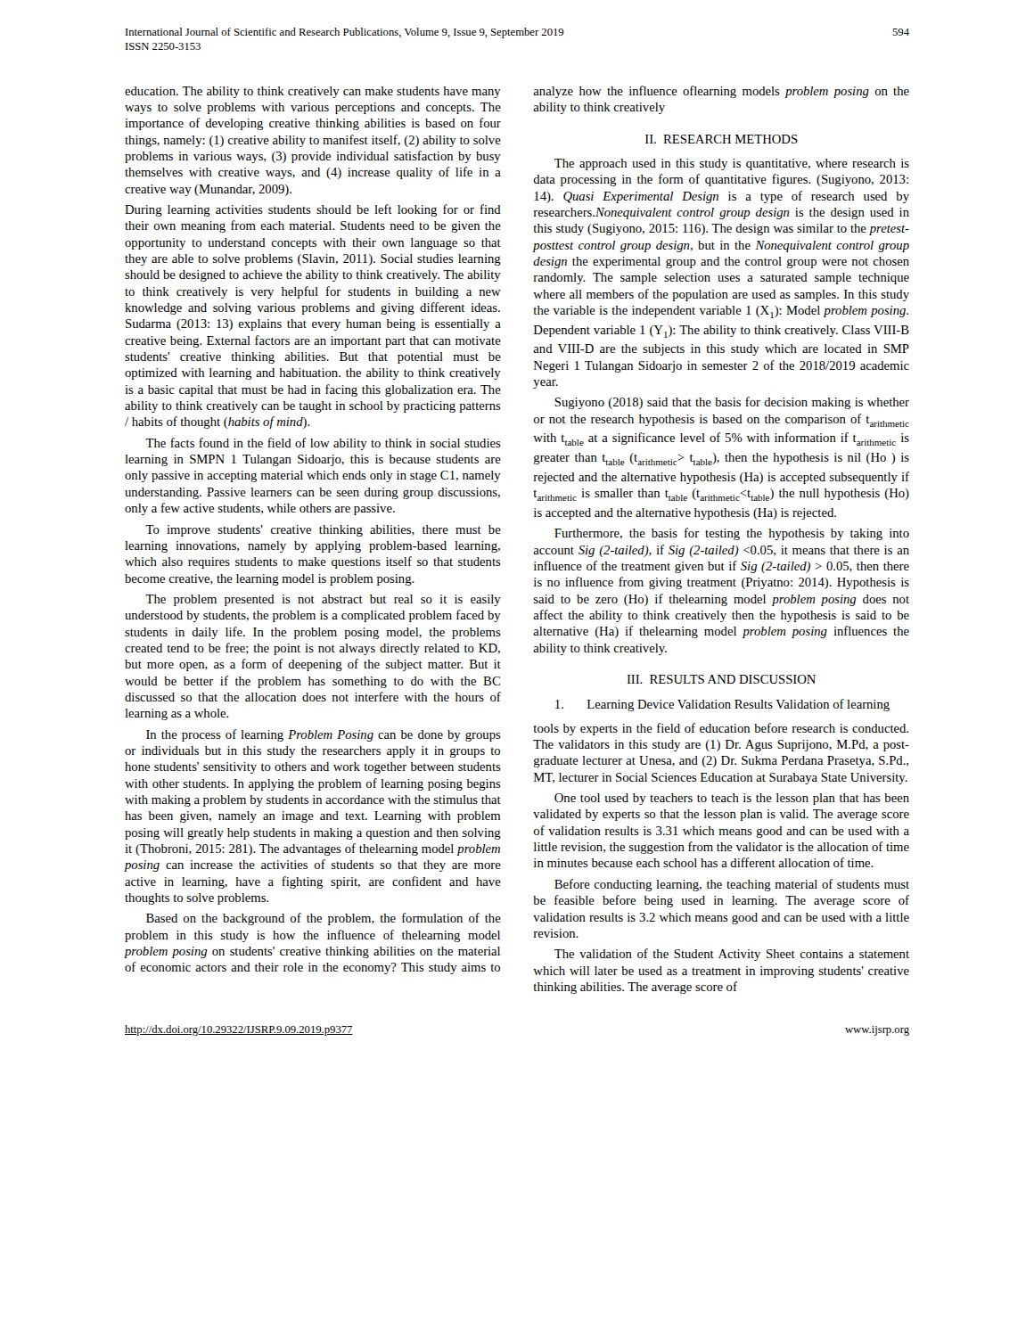International Journal of Scientific and Research Publications, Volume 9, Issue 9, September 2019 ISSN 2250-3153 594
education. The ability to think creatively can make students have many ways to solve problems with various perceptions and concepts. The importance of developing creative thinking abilities is based on four things, namely: (1) creative ability to manifest itself, (2) ability to solve problems in various ways, (3) provide individual satisfaction by busy themselves with creative ways, and (4) increase quality of life in a creative way (Munandar, 2009).
During learning activities students should be left looking for or find their own meaning from each material. Students need to be given the opportunity to understand concepts with their own language so that they are able to solve problems (Slavin, 2011). Social studies learning should be designed to achieve the ability to think creatively. The ability to think creatively is very helpful for students in building a new knowledge and solving various problems and giving different ideas. Sudarma (2013: 13) explains that every human being is essentially a creative being. External factors are an important part that can motivate students' creative thinking abilities. But that potential must be optimized with learning and habituation. the ability to think creatively is a basic capital that must be had in facing this globalization era. The ability to think creatively can be taught in school by practicing patterns / habits of thought (habits of mind).
The facts found in the field of low ability to think in social studies learning in SMPN 1 Tulangan Sidoarjo, this is because students are only passive in accepting material which ends only in stage C1, namely understanding. Passive learners can be seen during group discussions, only a few active students, while others are passive.
To improve students' creative thinking abilities, there must be learning innovations, namely by applying problem-based learning, which also requires students to make questions itself so that students become creative, the learning model is problem posing.
The problem presented is not abstract but real so it is easily understood by students, the problem is a complicated problem faced by students in daily life. In the problem posing model, the problems created tend to be free; the point is not always directly related to KD, but more open, as a form of deepening of the subject matter. But it would be better if the problem has something to do with the BC discussed so that the allocation does not interfere with the hours of learning as a whole.
In the process of learning Problem Posing can be done by groups or individuals but in this study the researchers apply it in groups to hone students' sensitivity to others and work together between students with other students. In applying the problem of learning posing begins with making a problem by students in accordance with the stimulus that has been given, namely an image and text. Learning with problem posing will greatly help students in making a question and then solving it (Thobroni, 2015: 281). The advantages of thelearning model problem posing can increase the activities of students so that they are more active in learning, have a fighting spirit, are confident and have thoughts to solve problems.
Based on the background of the problem, the formulation of the problem in this study is how the influence of thelearning model problem posing on students' creative thinking abilities on the material of economic actors and their role in the economy? This study aims to analyze how the influence oflearning models problem posing on the ability to think creatively
II. RESEARCH METHODS
The approach used in this study is quantitative, where research is data processing in the form of quantitative figures. (Sugiyono, 2013: 14). Quasi Experimental Design is a type of research used by researchers.Nonequivalent control group design is the design used in this study (Sugiyono, 2015: 116). The design was similar to the pretest-posttest control group design, but in the Nonequivalent control group design the experimental group and the control group were not chosen randomly. The sample selection uses a saturated sample technique where all members of the population are used as samples. In this study the variable is the independent variable 1 (X1): Model problem posing. Dependent variable 1 (Y1): The ability to think creatively. Class VIII-B and VIII-D are the subjects in this study which are located in SMP Negeri 1 Tulangan Sidoarjo in semester 2 of the 2018/2019 academic year.
Sugiyono (2018) said that the basis for decision making is whether or not the research hypothesis is based on the comparison of tarithmetic with ttable at a significance level of 5% with information if tarithmetic is greater than ttable (tarithmetic> ttable), then the hypothesis is nil (Ho ) is rejected and the alternative hypothesis (Ha) is accepted subsequently if tarithmetic is smaller than ttable (tarithmetic<ttable) the null hypothesis (Ho) is accepted and the alternative hypothesis (Ha) is rejected.
Furthermore, the basis for testing the hypothesis by taking into account Sig (2-tailed), if Sig (2-tailed) <0.05, it means that there is an influence of the treatment given but if Sig (2-tailed) > 0.05, then there is no influence from giving treatment (Priyatno: 2014). Hypothesis is said to be zero (Ho) if thelearning model problem posing does not affect the ability to think creatively then the hypothesis is said to be alternative (Ha) if thelearning model problem posing influences the ability to think creatively.
III. RESULTS AND DISCUSSION
Learning Device Validation Results Validation of learning
tools by experts in the field of education before research is conducted. The validators in this study are (1) Dr. Agus Suprijono, M.Pd, a post-graduate lecturer at Unesa, and (2) Dr. Sukma Perdana Prasetya, S.Pd., MT, lecturer in Social Sciences Education at Surabaya State University.
One tool used by teachers to teach is the lesson plan that has been validated by experts so that the lesson plan is valid. The average score of validation results is 3.31 which means good and can be used with a little revision, the suggestion from the validator is the allocation of time in minutes because each school has a different allocation of time.
Before conducting learning, the teaching material of students must be feasible before being used in learning. The average score of validation results is 3.2 which means good and can be used with a little revision.
The validation of the Student Activity Sheet contains a statement which will later be used as a treatment in improving students' creative thinking abilities. The average score of
http://dx.doi.org/10.29322/IJSRP.9.09.2019.p9377 www.ijsrp.org